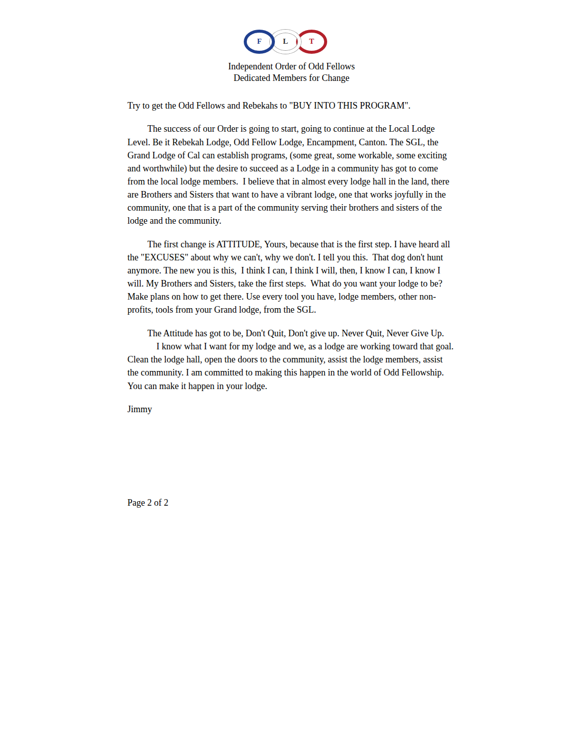F L T
Independent Order of Odd Fellows
Dedicated Members for Change
Try to get the Odd Fellows and Rebekahs to "BUY INTO THIS PROGRAM".
The success of our Order is going to start, going to continue at the Local Lodge Level. Be it Rebekah Lodge, Odd Fellow Lodge, Encampment, Canton. The SGL, the Grand Lodge of Cal can establish programs, (some great, some workable, some exciting and worthwhile) but the desire to succeed as a Lodge in a community has got to come from the local lodge members. I believe that in almost every lodge hall in the land, there are Brothers and Sisters that want to have a vibrant lodge, one that works joyfully in the community, one that is a part of the community serving their brothers and sisters of the lodge and the community.
The first change is ATTITUDE, Yours, because that is the first step. I have heard all the "EXCUSES" about why we can't, why we don't. I tell you this. That dog don't hunt anymore. The new you is this, I think I can, I think I will, then, I know I can, I know I will. My Brothers and Sisters, take the first steps. What do you want your lodge to be? Make plans on how to get there. Use every tool you have, lodge members, other non-profits, tools from your Grand lodge, from the SGL.
The Attitude has got to be, Don't Quit, Don't give up. Never Quit, Never Give Up. I know what I want for my lodge and we, as a lodge are working toward that goal. Clean the lodge hall, open the doors to the community, assist the lodge members, assist the community. I am committed to making this happen in the world of Odd Fellowship. You can make it happen in your lodge.
Jimmy
Page 2 of 2